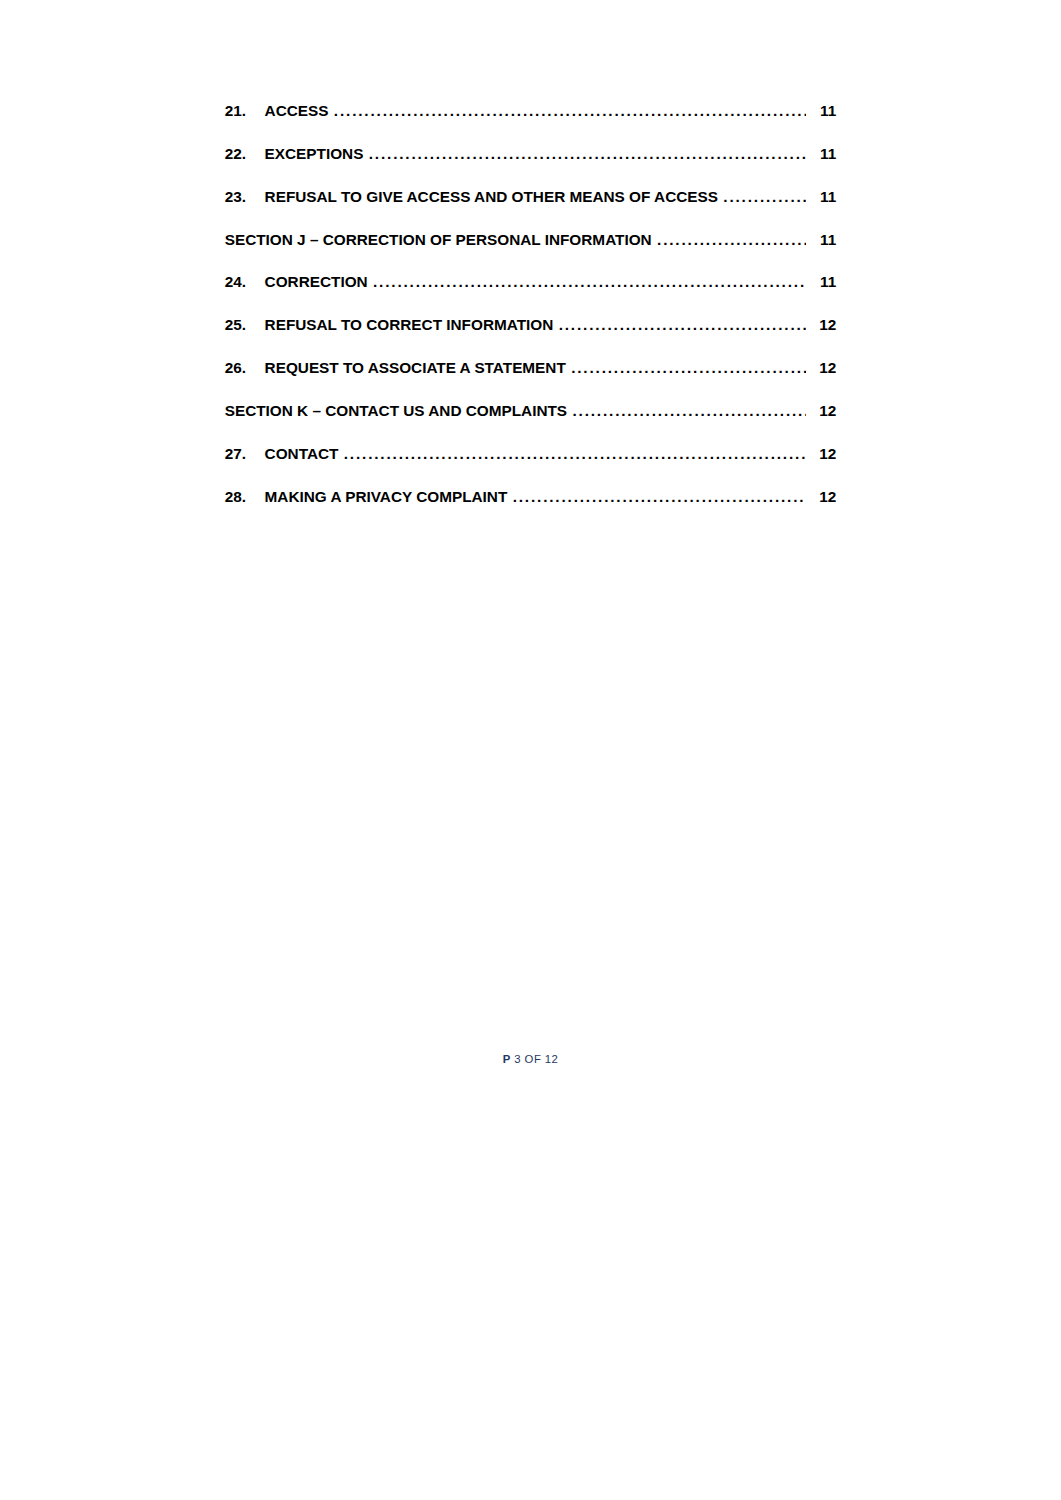21. ACCESS .................................................................................................................. 11
22. EXCEPTIONS .......................................................................................................... 11
23. REFUSAL TO GIVE ACCESS AND OTHER MEANS OF ACCESS ................................ 11
SECTION J – CORRECTION OF PERSONAL INFORMATION .................................................... 11
24. CORRECTION .......................................................................................................... 11
25. REFUSAL TO CORRECT INFORMATION ....................................................................... 12
26. REQUEST TO ASSOCIATE A STATEMENT .................................................................... 12
SECTION K – CONTACT US AND COMPLAINTS ....................................................................... 12
27. CONTACT .............................................................................................................. 12
28. MAKING A PRIVACY COMPLAINT .............................................................................. 12
P 3 OF 12